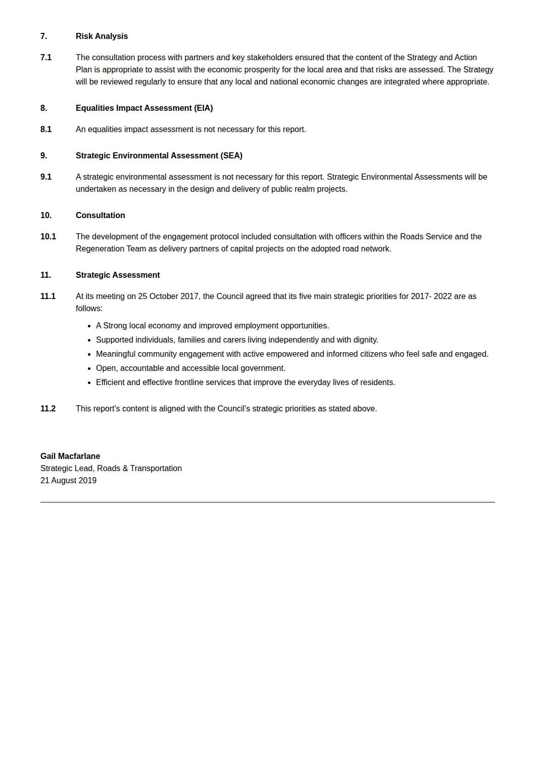7. Risk Analysis
7.1 The consultation process with partners and key stakeholders ensured that the content of the Strategy and Action Plan is appropriate to assist with the economic prosperity for the local area and that risks are assessed. The Strategy will be reviewed regularly to ensure that any local and national economic changes are integrated where appropriate.
8. Equalities Impact Assessment (EIA)
8.1 An equalities impact assessment is not necessary for this report.
9. Strategic Environmental Assessment (SEA)
9.1 A strategic environmental assessment is not necessary for this report. Strategic Environmental Assessments will be undertaken as necessary in the design and delivery of public realm projects.
10. Consultation
10.1 The development of the engagement protocol included consultation with officers within the Roads Service and the Regeneration Team as delivery partners of capital projects on the adopted road network.
11. Strategic Assessment
11.1 At its meeting on 25 October 2017, the Council agreed that its five main strategic priorities for 2017- 2022 are as follows:
A Strong local economy and improved employment opportunities.
Supported individuals, families and carers living independently and with dignity.
Meaningful community engagement with active empowered and informed citizens who feel safe and engaged.
Open, accountable and accessible local government.
Efficient and effective frontline services that improve the everyday lives of residents.
11.2 This report's content is aligned with the Council's strategic priorities as stated above.
Gail Macfarlane
Strategic Lead, Roads & Transportation
21 August 2019